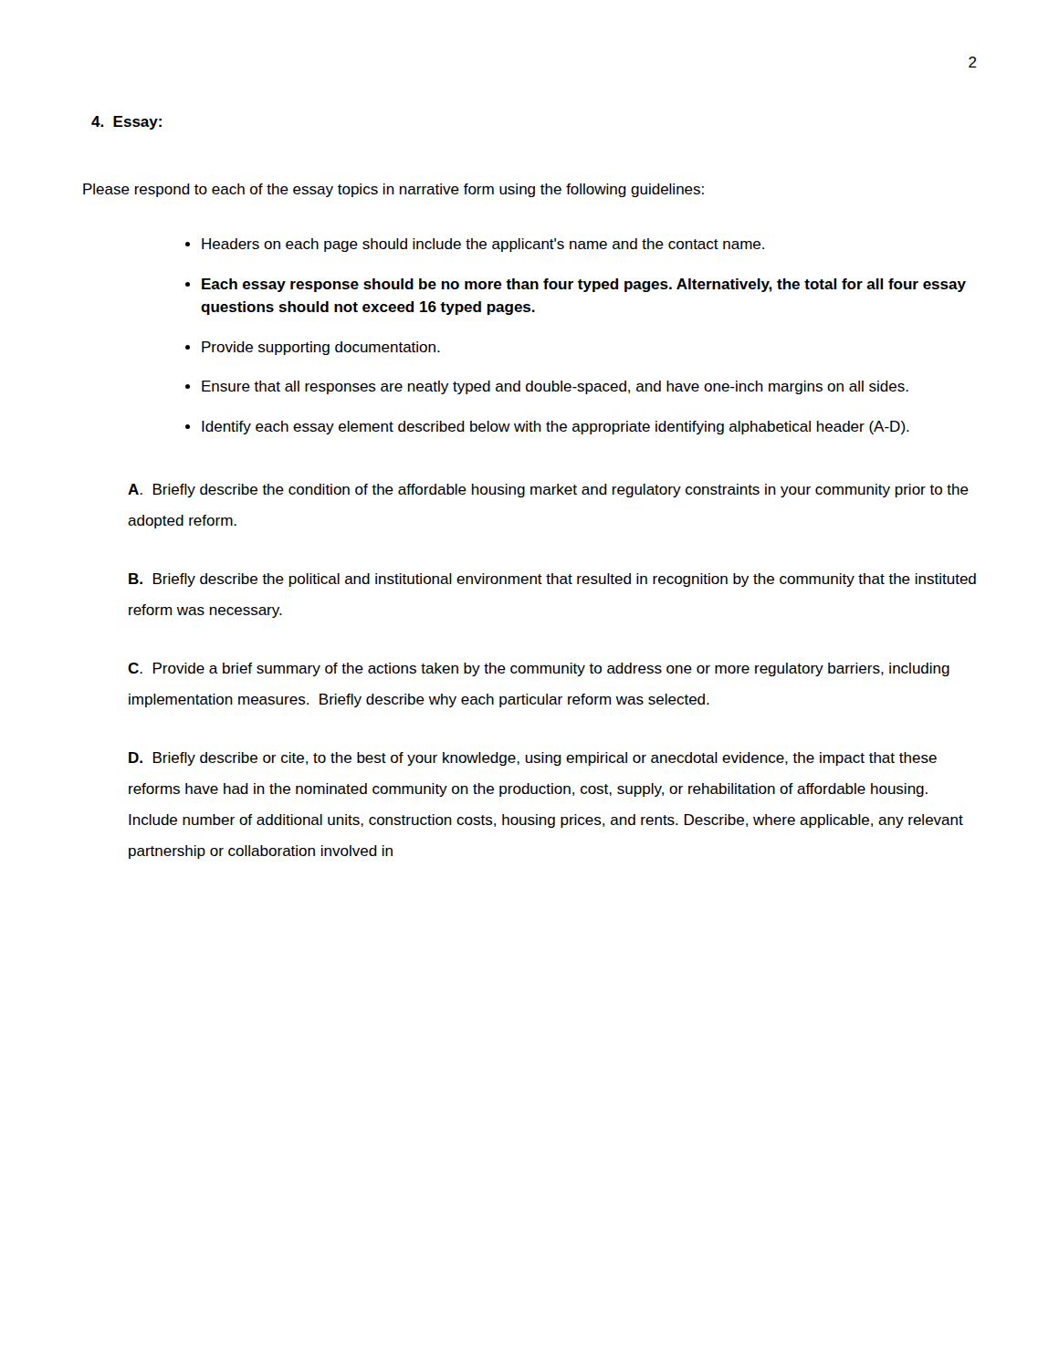2
4. Essay:
Please respond to each of the essay topics in narrative form using the following guidelines:
Headers on each page should include the applicant's name and the contact name.
Each essay response should be no more than four typed pages. Alternatively, the total for all four essay questions should not exceed 16 typed pages.
Provide supporting documentation.
Ensure that all responses are neatly typed and double-spaced, and have one-inch margins on all sides.
Identify each essay element described below with the appropriate identifying alphabetical header (A-D).
A. Briefly describe the condition of the affordable housing market and regulatory constraints in your community prior to the adopted reform.
B. Briefly describe the political and institutional environment that resulted in recognition by the community that the instituted reform was necessary.
C. Provide a brief summary of the actions taken by the community to address one or more regulatory barriers, including implementation measures. Briefly describe why each particular reform was selected.
D. Briefly describe or cite, to the best of your knowledge, using empirical or anecdotal evidence, the impact that these reforms have had in the nominated community on the production, cost, supply, or rehabilitation of affordable housing. Include number of additional units, construction costs, housing prices, and rents. Describe, where applicable, any relevant partnership or collaboration involved in